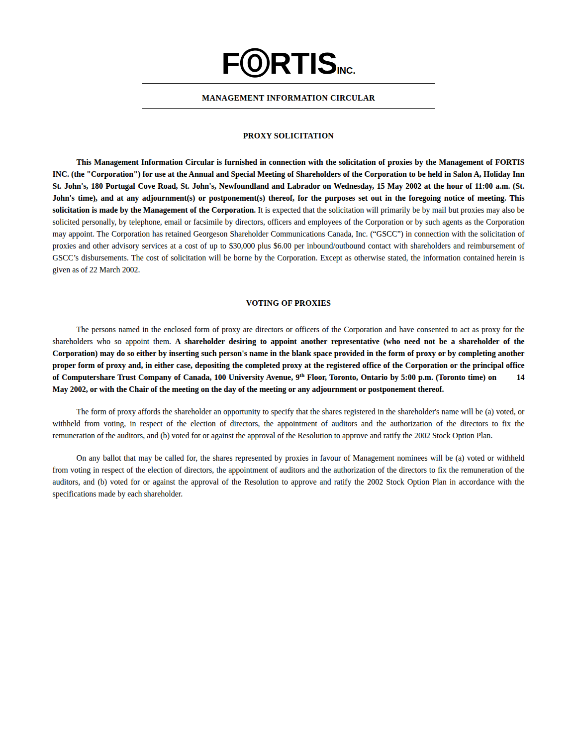FⓄRTISINC.
MANAGEMENT INFORMATION CIRCULAR
PROXY SOLICITATION
This Management Information Circular is furnished in connection with the solicitation of proxies by the Management of FORTIS INC. (the "Corporation") for use at the Annual and Special Meeting of Shareholders of the Corporation to be held in Salon A, Holiday Inn St. John's, 180 Portugal Cove Road, St. John's, Newfoundland and Labrador on Wednesday, 15 May 2002 at the hour of 11:00 a.m. (St. John's time), and at any adjournment(s) or postponement(s) thereof, for the purposes set out in the foregoing notice of meeting. This solicitation is made by the Management of the Corporation. It is expected that the solicitation will primarily be by mail but proxies may also be solicited personally, by telephone, email or facsimile by directors, officers and employees of the Corporation or by such agents as the Corporation may appoint. The Corporation has retained Georgeson Shareholder Communications Canada, Inc. (“GSCC”) in connection with the solicitation of proxies and other advisory services at a cost of up to $30,000 plus $6.00 per inbound/outbound contact with shareholders and reimbursement of GSCC’s disbursements. The cost of solicitation will be borne by the Corporation. Except as otherwise stated, the information contained herein is given as of 22 March 2002.
VOTING OF PROXIES
The persons named in the enclosed form of proxy are directors or officers of the Corporation and have consented to act as proxy for the shareholders who so appoint them. A shareholder desiring to appoint another representative (who need not be a shareholder of the Corporation) may do so either by inserting such person's name in the blank space provided in the form of proxy or by completing another proper form of proxy and, in either case, depositing the completed proxy at the registered office of the Corporation or the principal office of Computershare Trust Company of Canada, 100 University Avenue, 9th Floor, Toronto, Ontario by 5:00 p.m. (Toronto time) on 14 May 2002, or with the Chair of the meeting on the day of the meeting or any adjournment or postponement thereof.
The form of proxy affords the shareholder an opportunity to specify that the shares registered in the shareholder's name will be (a) voted, or withheld from voting, in respect of the election of directors, the appointment of auditors and the authorization of the directors to fix the remuneration of the auditors, and (b) voted for or against the approval of the Resolution to approve and ratify the 2002 Stock Option Plan.
On any ballot that may be called for, the shares represented by proxies in favour of Management nominees will be (a) voted or withheld from voting in respect of the election of directors, the appointment of auditors and the authorization of the directors to fix the remuneration of the auditors, and (b) voted for or against the approval of the Resolution to approve and ratify the 2002 Stock Option Plan in accordance with the specifications made by each shareholder.